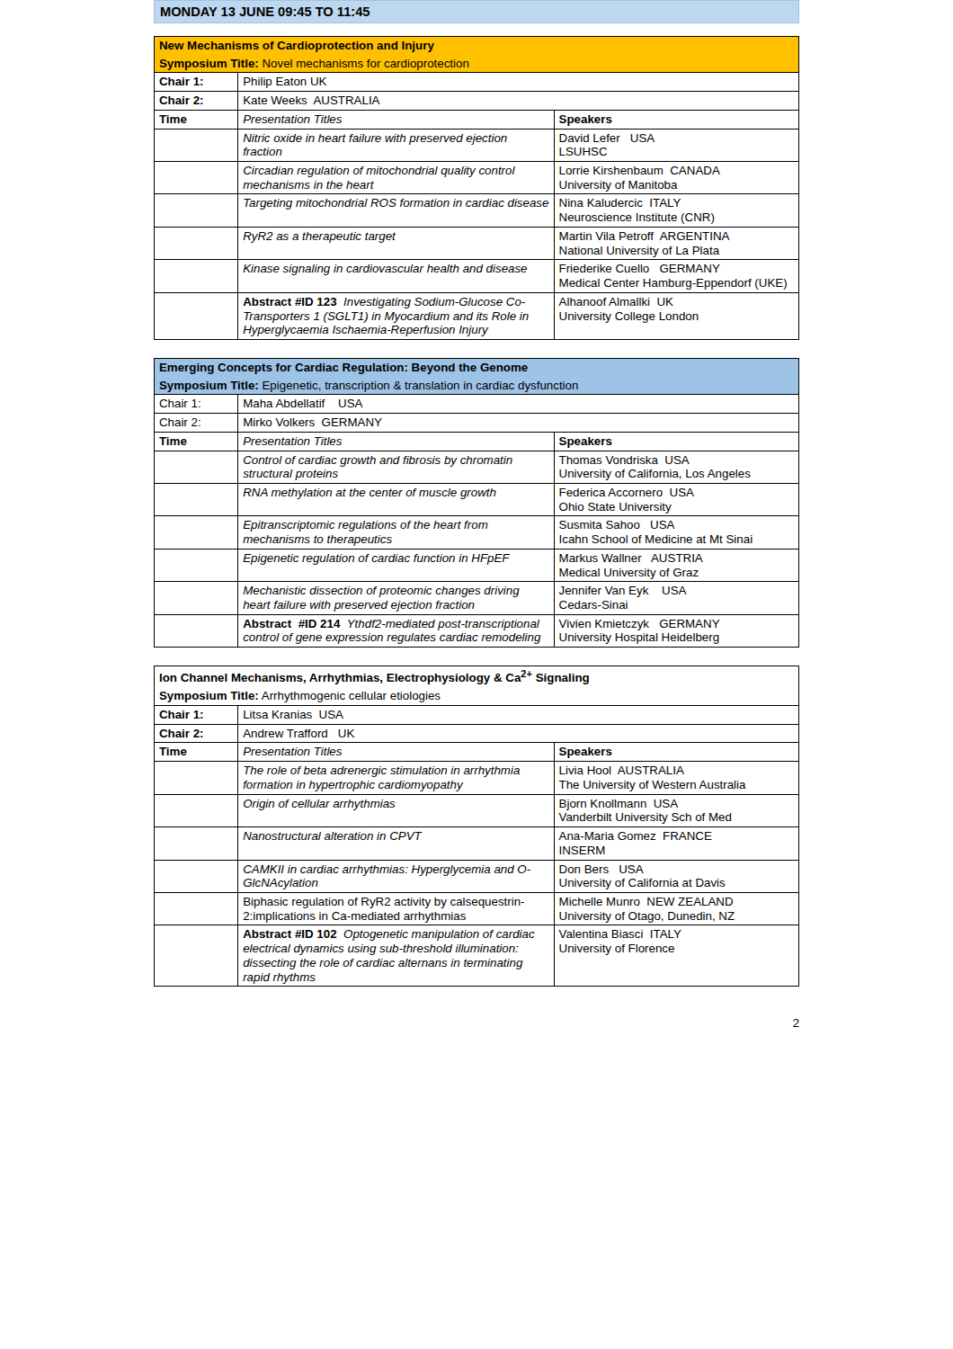MONDAY 13 JUNE 09:45 TO 11:45
| New Mechanisms of Cardioprotection and Injury |
| Symposium Title: Novel mechanisms for cardioprotection |
| Chair 1: | Philip Eaton UK |
| Chair 2: | Kate Weeks AUSTRALIA |
| Time | Presentation Titles | Speakers |
| | Nitric oxide in heart failure with preserved ejection fraction | David Lefer USA LSUHSC |
| | Circadian regulation of mitochondrial quality control mechanisms in the heart | Lorrie Kirshenbaum CANADA University of Manitoba |
| | Targeting mitochondrial ROS formation in cardiac disease | Nina Kaludercic ITALY Neuroscience Institute (CNR) |
| | RyR2 as a therapeutic target | Martin Vila Petroff ARGENTINA National University of La Plata |
| | Kinase signaling in cardiovascular health and disease | Friederike Cuello GERMANY Medical Center Hamburg-Eppendorf (UKE) |
| | Abstract #ID 123 Investigating Sodium-Glucose Co-Transporters 1 (SGLT1) in Myocardium and its Role in Hyperglycaemia Ischaemia-Reperfusion Injury | Alhanoof Almallki UK University College London |
| Emerging Concepts for Cardiac Regulation: Beyond the Genome |
| Symposium Title: Epigenetic, transcription & translation in cardiac dysfunction |
| Chair 1: | Maha Abdellatif USA |
| Chair 2: | Mirko Volkers GERMANY |
| Time | Presentation Titles | Speakers |
| | Control of cardiac growth and fibrosis by chromatin structural proteins | Thomas Vondriska USA University of California, Los Angeles |
| | RNA methylation at the center of muscle growth | Federica Accornero USA Ohio State University |
| | Epitranscriptomic regulations of the heart from mechanisms to therapeutics | Susmita Sahoo USA Icahn School of Medicine at Mt Sinai |
| | Epigenetic regulation of cardiac function in HFpEF | Markus Wallner AUSTRIA Medical University of Graz |
| | Mechanistic dissection of proteomic changes driving heart failure with preserved ejection fraction | Jennifer Van Eyk USA Cedars-Sinai |
| | Abstract #ID 214 Ythdf2-mediated post-transcriptional control of gene expression regulates cardiac remodeling | Vivien Kmietczyk GERMANY University Hospital Heidelberg |
| Ion Channel Mechanisms, Arrhythmias, Electrophysiology & Ca 2+ Signaling |
| Symposium Title: Arrhythmogenic cellular etiologies |
| Chair 1: | Litsa Kranias USA |
| Chair 2: | Andrew Trafford UK |
| Time | Presentation Titles | Speakers |
| | The role of beta adrenergic stimulation in arrhythmia formation in hypertrophic cardiomyopathy | Livia Hool AUSTRALIA The University of Western Australia |
| | Origin of cellular arrhythmias | Bjorn Knollmann USA Vanderbilt University Sch of Med |
| | Nanostructural alteration in CPVT | Ana-Maria Gomez FRANCE INSERM |
| | CAMKII in cardiac arrhythmias: Hyperglycemia and O-GlcNAcylation | Don Bers USA University of California at Davis |
| | Biphasic regulation of RyR2 activity by calsequestrin-2:implications in Ca-mediated arrhythmias | Michelle Munro NEW ZEALAND University of Otago, Dunedin, NZ |
| | Abstract #ID 102 Optogenetic manipulation of cardiac electrical dynamics using sub-threshold illumination: dissecting the role of cardiac alternans in terminating rapid rhythms | Valentina Biasci ITALY University of Florence |
2